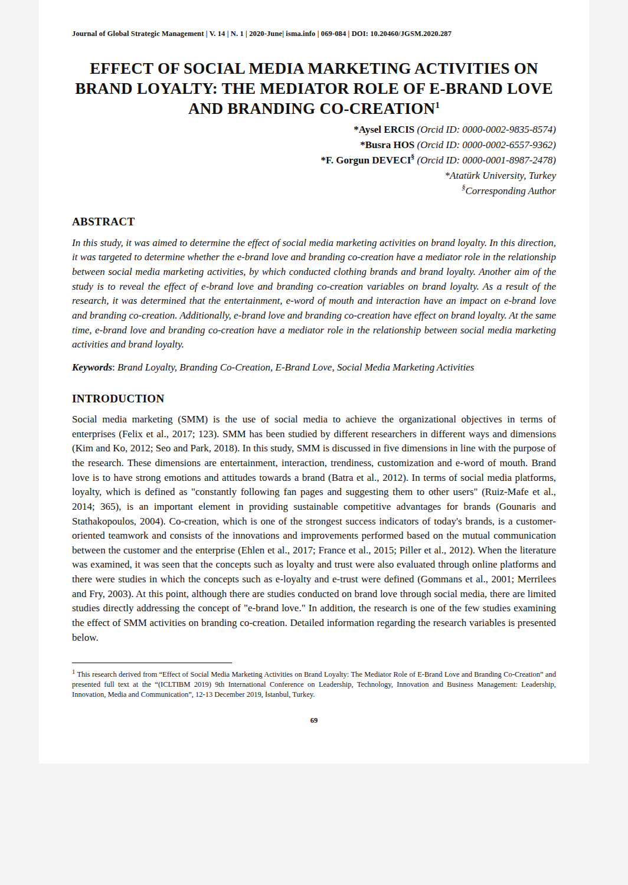Journal of Global Strategic Management | V. 14 | N. 1 | 2020-June| isma.info | 069-084 | DOI: 10.20460/JGSM.2020.287
Effect of Social Media Marketing Activities on Brand Loyalty: The Mediator Role of E-Brand Love and Branding Co-Creation1
*Aysel ERCIS (Orcid ID: 0000-0002-9835-8574)
*Busra HOS (Orcid ID: 0000-0002-6557-9362)
*F. Gorgun DEVECI§ (Orcid ID: 0000-0001-8987-2478)
*Atatürk University, Turkey
§Corresponding Author
ABSTRACT
In this study, it was aimed to determine the effect of social media marketing activities on brand loyalty. In this direction, it was targeted to determine whether the e-brand love and branding co-creation have a mediator role in the relationship between social media marketing activities, by which conducted clothing brands and brand loyalty. Another aim of the study is to reveal the effect of e-brand love and branding co-creation variables on brand loyalty. As a result of the research, it was determined that the entertainment, e-word of mouth and interaction have an impact on e-brand love and branding co-creation. Additionally, e-brand love and branding co-creation have effect on brand loyalty. At the same time, e-brand love and branding co-creation have a mediator role in the relationship between social media marketing activities and brand loyalty.
Keywords: Brand Loyalty, Branding Co-Creation, E-Brand Love, Social Media Marketing Activities
INTRODUCTION
Social media marketing (SMM) is the use of social media to achieve the organizational objectives in terms of enterprises (Felix et al., 2017; 123). SMM has been studied by different researchers in different ways and dimensions (Kim and Ko, 2012; Seo and Park, 2018). In this study, SMM is discussed in five dimensions in line with the purpose of the research. These dimensions are entertainment, interaction, trendiness, customization and e-word of mouth. Brand love is to have strong emotions and attitudes towards a brand (Batra et al., 2012). In terms of social media platforms, loyalty, which is defined as "constantly following fan pages and suggesting them to other users" (Ruiz-Mafe et al., 2014; 365), is an important element in providing sustainable competitive advantages for brands (Gounaris and Stathakopoulos, 2004). Co-creation, which is one of the strongest success indicators of today's brands, is a customer-oriented teamwork and consists of the innovations and improvements performed based on the mutual communication between the customer and the enterprise (Ehlen et al., 2017; France et al., 2015; Piller et al., 2012). When the literature was examined, it was seen that the concepts such as loyalty and trust were also evaluated through online platforms and there were studies in which the concepts such as e-loyalty and e-trust were defined (Gommans et al., 2001; Merrilees and Fry, 2003). At this point, although there are studies conducted on brand love through social media, there are limited studies directly addressing the concept of "e-brand love." In addition, the research is one of the few studies examining the effect of SMM activities on branding co-creation. Detailed information regarding the research variables is presented below.
1 This research derived from “Effect of Social Media Marketing Activities on Brand Loyalty: The Mediator Role of E-Brand Love and Branding Co-Creation” and presented full text at the “(ICLTIBM 2019) 9th International Conference on Leadership, Technology, Innovation and Business Management: Leadership, Innovation, Media and Communication”, 12-13 December 2019, İstanbul, Turkey.
69